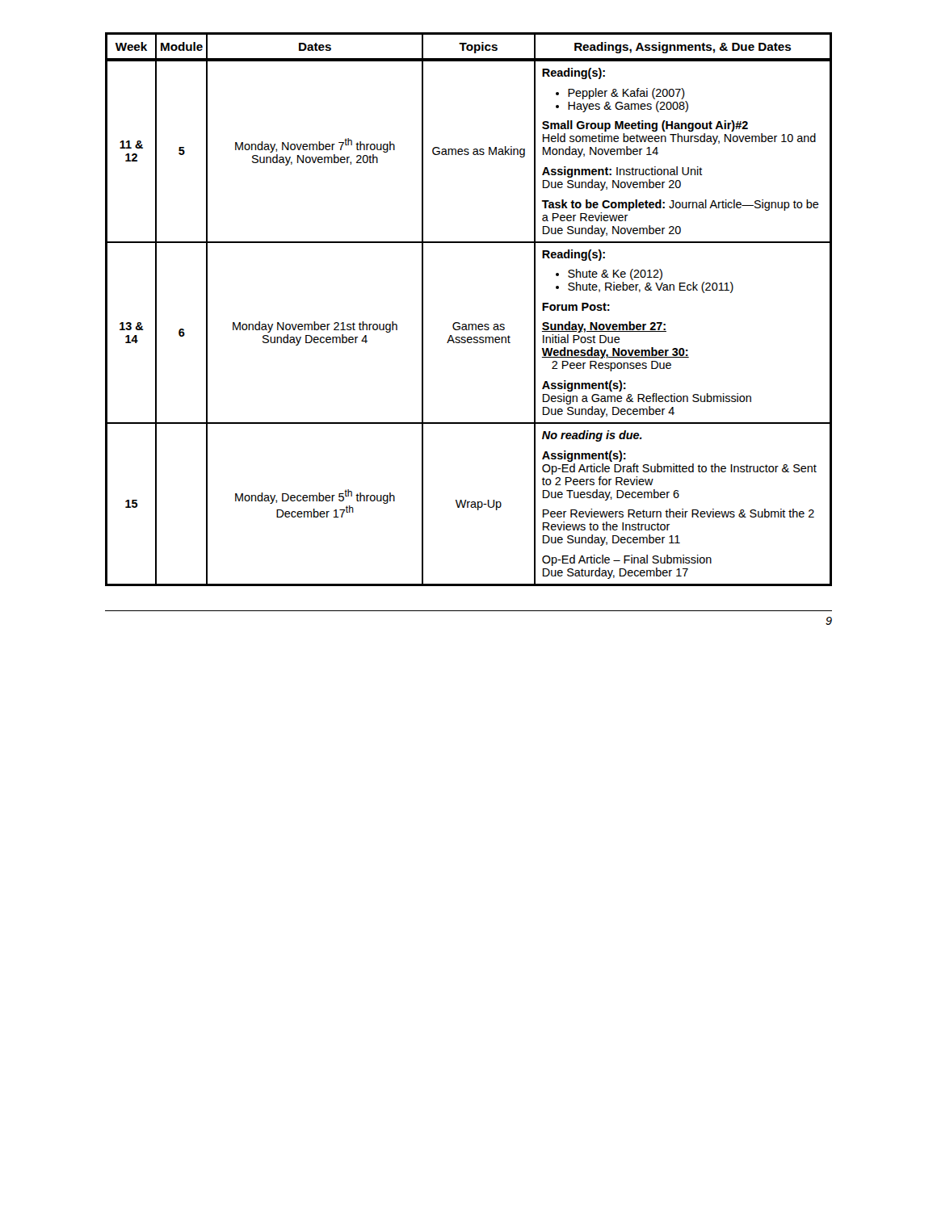| Week | Module | Dates | Topics | Readings, Assignments, & Due Dates |
| --- | --- | --- | --- | --- |
| 11 & 12 | 5 | Monday, November 7 th through Sunday, November, 20th | Games as Making | Reading(s): Peppler & Kafai (2007) Hayes & Games (2008) Small Group Meeting (Hangout Air)#2 Held sometime between Thursday, November 10 and Monday, November 14 Assignment: Instructional Unit Due Sunday, November 20 Task to be Completed: Journal Article—Signup to be a Peer Reviewer Due Sunday, November 20 |
| 13 & 14 | 6 | Monday November 21st through Sunday December 4 | Games as Assessment | Reading(s): Shute & Ke (2012) Shute, Rieber, & Van Eck (2011) Forum Post: Sunday, November 27: Initial Post Due Wednesday, November 30: 2 Peer Responses Due Assignment(s): Design a Game & Reflection Submission Due Sunday, December 4 |
| 15 | | Monday, December 5 th through December 17 th | Wrap-Up | No reading is due. Assignment(s): Op-Ed Article Draft Submitted to the Instructor & Sent to 2 Peers for Review Due Tuesday, December 6 Peer Reviewers Return their Reviews & Submit the 2 Reviews to the Instructor Due Sunday, December 11 Op-Ed Article – Final Submission Due Saturday, December 17 |
9